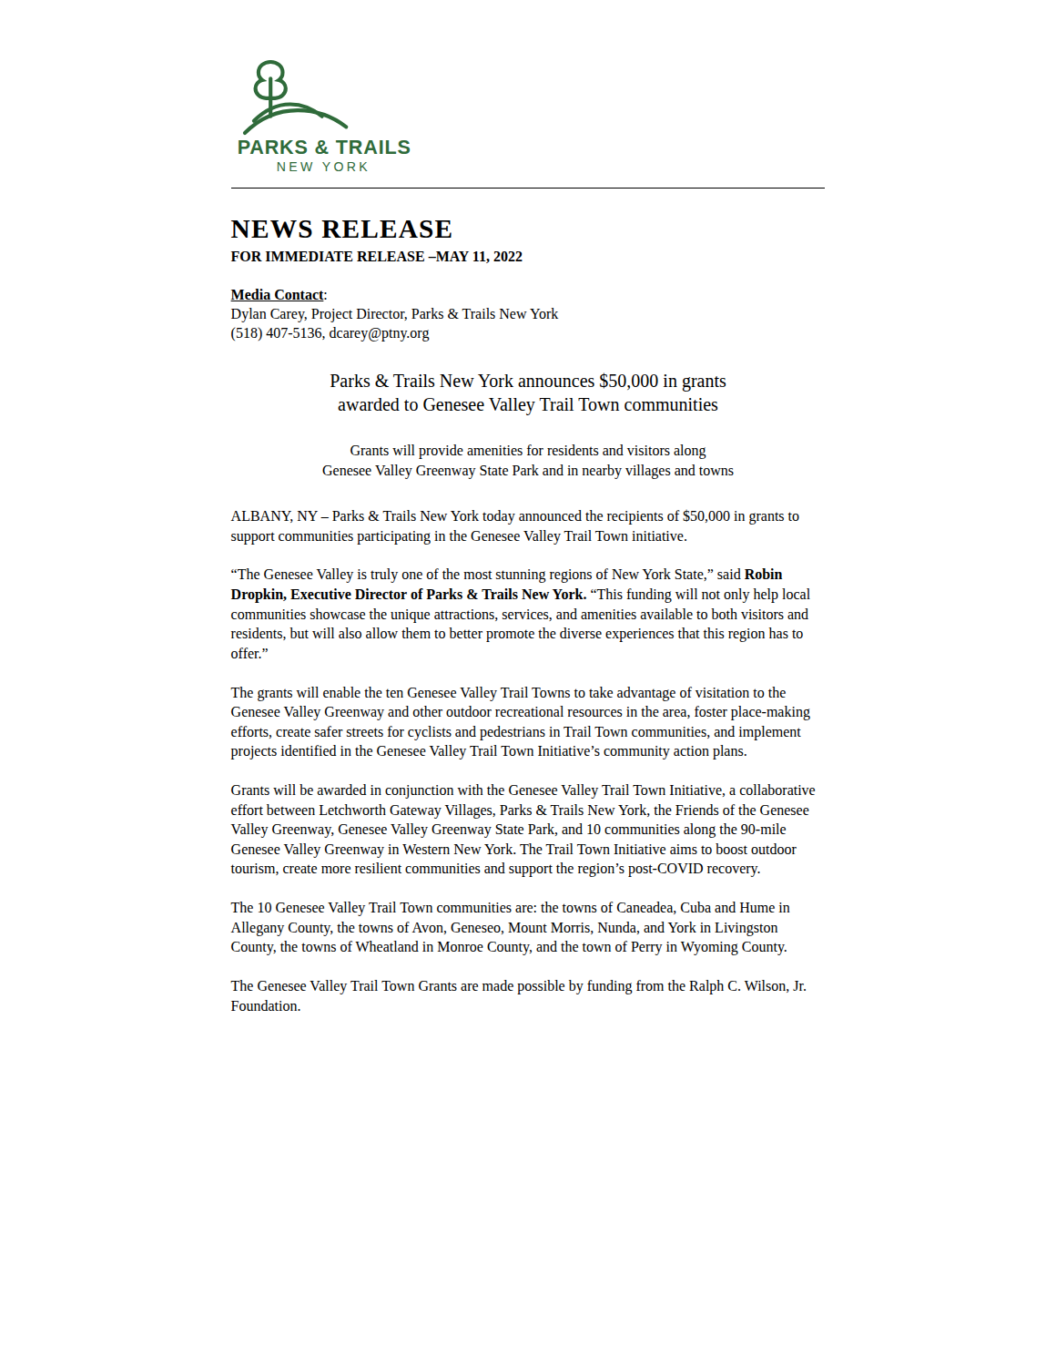PARKS & TRAILS NEW YORK
NEWS RELEASE
FOR IMMEDIATE RELEASE –MAY 11, 2022
Media Contact:
Dylan Carey, Project Director, Parks & Trails New York
(518) 407-5136, dcarey@ptny.org
Parks & Trails New York announces $50,000 in grants
awarded to Genesee Valley Trail Town communities
Grants will provide amenities for residents and visitors along
Genesee Valley Greenway State Park and in nearby villages and towns
ALBANY, NY – Parks & Trails New York today announced the recipients of $50,000 in grants to support communities participating in the Genesee Valley Trail Town initiative.
“The Genesee Valley is truly one of the most stunning regions of New York State,” said Robin Dropkin, Executive Director of Parks & Trails New York. “This funding will not only help local communities showcase the unique attractions, services, and amenities available to both visitors and residents, but will also allow them to better promote the diverse experiences that this region has to offer.”
The grants will enable the ten Genesee Valley Trail Towns to take advantage of visitation to the Genesee Valley Greenway and other outdoor recreational resources in the area, foster place-making efforts, create safer streets for cyclists and pedestrians in Trail Town communities, and implement projects identified in the Genesee Valley Trail Town Initiative’s community action plans.
Grants will be awarded in conjunction with the Genesee Valley Trail Town Initiative, a collaborative effort between Letchworth Gateway Villages, Parks & Trails New York, the Friends of the Genesee Valley Greenway, Genesee Valley Greenway State Park, and 10 communities along the 90-mile Genesee Valley Greenway in Western New York. The Trail Town Initiative aims to boost outdoor tourism, create more resilient communities and support the region’s post-COVID recovery.
The 10 Genesee Valley Trail Town communities are: the towns of Caneadea, Cuba and Hume in Allegany County, the towns of Avon, Geneseo, Mount Morris, Nunda, and York in Livingston County, the towns of Wheatland in Monroe County, and the town of Perry in Wyoming County.
The Genesee Valley Trail Town Grants are made possible by funding from the Ralph C. Wilson, Jr. Foundation.